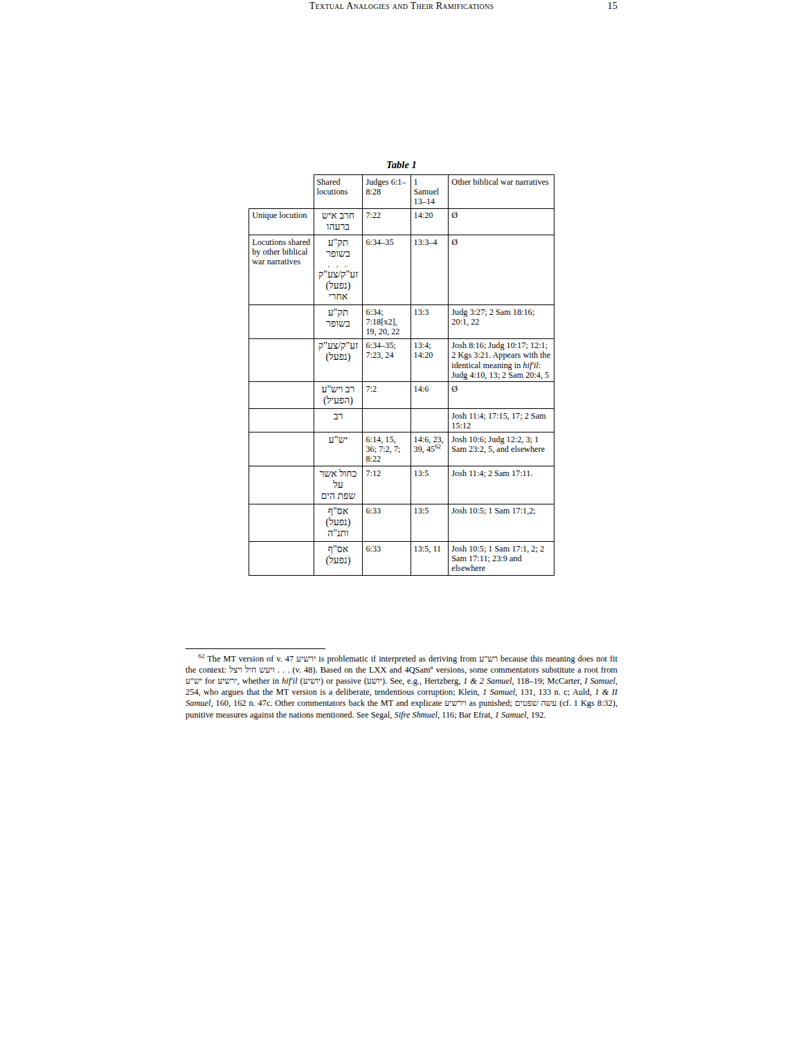Textual Analogies and Their Ramifications 15
Table 1
| | Shared locutions | Judges 6:1–8:28 | 1 Samuel 13–14 | Other biblical war narratives |
| Unique locution | חרב איש ברעהו | 7:22 | 14:20 | Ø |
| Locutions shared by other biblical war narratives | תק"ע בשופר . . . זע"ק/צע"ק (נפעל) אחרי | 6:34–35 | 13:3–4 | Ø |
| | תק"ע בשופר | 6:34; 7:18[x2], 19, 20, 22 | 13:3 | Judg 3:27; 2 Sam 18:16; 20:1, 22 |
| | זע"ק/צע"ק (נפעל) | 6:34–35; 7:23, 24 | 13:4; 14:20 | Josh 8:16; Judg 10:17; 12:1; 2 Kgs 3:21. Appears with the identical meaning in hif'il : Judg 4:10, 13; 2 Sam 20:4, 5 |
| | רב ויש"ע (הפעיל) | 7:2 | 14:6 | Ø |
| | רב | | | Josh 11:4; 17:15, 17; 2 Sam 15:12 |
| | יש"ע | 6:14, 15, 36; 7:2, 7; 8:22 | 14:6, 23, 39, 45 62 | Josh 10:6; Judg 12:2, 3; 1 Sam 23:2, 5, and elsewhere |
| | כחול אשר על שפת הים | 7:12 | 13:5 | Josh 11:4; 2 Sam 17:11. |
| | אס"ף (נפעל) ותנ"ה | 6:33 | 13:5 | Josh 10:5; 1 Sam 17:1,2; |
| | אס"ף (נפעל) | 6:33 | 13:5, 11 | Josh 10:5; 1 Sam 17:1, 2; 2 Sam 17:11; 23:9 and elsewhere |
62 The MT version of v. 47 ירשיע is problematic if interpreted as deriving from רש"ע because this meaning does not fit the context: . . ויעש חיל ויצל . (v. 48). Based on the LXX and 4QSama versions, some commentators substitute a root from יש"ע for ירשיע, whether in hif'il (יושיע) or passive (יושע). See, e.g., Hertzberg, 1 & 2 Samuel, 118–19; McCarter, I Samuel, 254, who argues that the MT version is a deliberate, tendentious corruption; Klein, 1 Samuel, 131, 133 n. c; Auld, 1 & II Samuel, 160, 162 n. 47c. Other commentators back the MT and explicate וירשיע as punished; עשה שפטים (cf. 1 Kgs 8:32), punitive measures against the nations mentioned. See Segal, Sifre Shmuel, 116; Bar Efrat, 1 Samuel, 192.